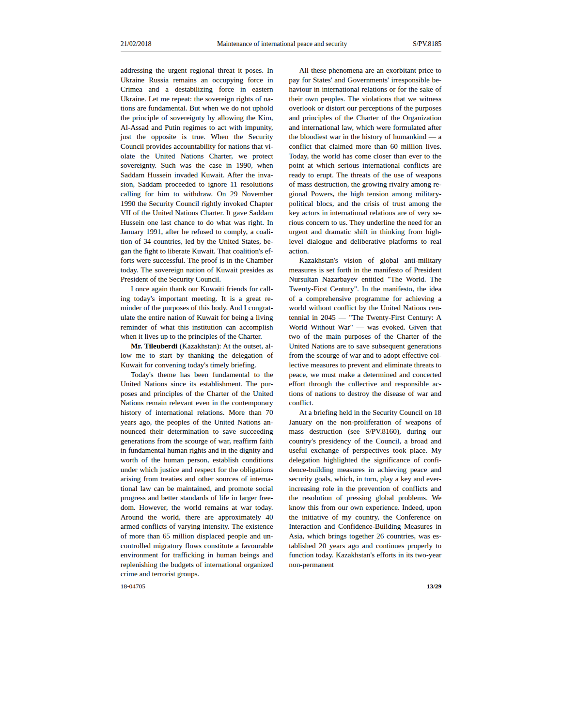21/02/2018
Maintenance of international peace and security
S/PV.8185
addressing the urgent regional threat it poses. In Ukraine Russia remains an occupying force in Crimea and a destabilizing force in eastern Ukraine. Let me repeat: the sovereign rights of nations are fundamental. But when we do not uphold the principle of sovereignty by allowing the Kim, Al-Assad and Putin regimes to act with impunity, just the opposite is true. When the Security Council provides accountability for nations that violate the United Nations Charter, we protect sovereignty. Such was the case in 1990, when Saddam Hussein invaded Kuwait. After the invasion, Saddam proceeded to ignore 11 resolutions calling for him to withdraw. On 29 November 1990 the Security Council rightly invoked Chapter VII of the United Nations Charter. It gave Saddam Hussein one last chance to do what was right. In January 1991, after he refused to comply, a coalition of 34 countries, led by the United States, began the fight to liberate Kuwait. That coalition's efforts were successful. The proof is in the Chamber today. The sovereign nation of Kuwait presides as President of the Security Council.
I once again thank our Kuwaiti friends for calling today's important meeting. It is a great reminder of the purposes of this body. And I congratulate the entire nation of Kuwait for being a living reminder of what this institution can accomplish when it lives up to the principles of the Charter.
Mr. Tileuberdi (Kazakhstan): At the outset, allow me to start by thanking the delegation of Kuwait for convening today's timely briefing.
Today's theme has been fundamental to the United Nations since its establishment. The purposes and principles of the Charter of the United Nations remain relevant even in the contemporary history of international relations. More than 70 years ago, the peoples of the United Nations announced their determination to save succeeding generations from the scourge of war, reaffirm faith in fundamental human rights and in the dignity and worth of the human person, establish conditions under which justice and respect for the obligations arising from treaties and other sources of international law can be maintained, and promote social progress and better standards of life in larger freedom. However, the world remains at war today. Around the world, there are approximately 40 armed conflicts of varying intensity. The existence of more than 65 million displaced people and uncontrolled migratory flows constitute a favourable environment for trafficking in human beings and replenishing the budgets of international organized crime and terrorist groups.
All these phenomena are an exorbitant price to pay for States' and Governments' irresponsible behaviour in international relations or for the sake of their own peoples. The violations that we witness overlook or distort our perceptions of the purposes and principles of the Charter of the Organization and international law, which were formulated after the bloodiest war in the history of humankind — a conflict that claimed more than 60 million lives. Today, the world has come closer than ever to the point at which serious international conflicts are ready to erupt. The threats of the use of weapons of mass destruction, the growing rivalry among regional Powers, the high tension among military-political blocs, and the crisis of trust among the key actors in international relations are of very serious concern to us. They underline the need for an urgent and dramatic shift in thinking from high-level dialogue and deliberative platforms to real action.
Kazakhstan's vision of global anti-military measures is set forth in the manifesto of President Nursultan Nazarbayev entitled "The World. The Twenty-First Century". In the manifesto, the idea of a comprehensive programme for achieving a world without conflict by the United Nations centennial in 2045 — "The Twenty-First Century: A World Without War" — was evoked. Given that two of the main purposes of the Charter of the United Nations are to save subsequent generations from the scourge of war and to adopt effective collective measures to prevent and eliminate threats to peace, we must make a determined and concerted effort through the collective and responsible actions of nations to destroy the disease of war and conflict.
At a briefing held in the Security Council on 18 January on the non-proliferation of weapons of mass destruction (see S/PV.8160), during our country's presidency of the Council, a broad and useful exchange of perspectives took place. My delegation highlighted the significance of confidence-building measures in achieving peace and security goals, which, in turn, play a key and ever-increasing role in the prevention of conflicts and the resolution of pressing global problems. We know this from our own experience. Indeed, upon the initiative of my country, the Conference on Interaction and Confidence-Building Measures in Asia, which brings together 26 countries, was established 20 years ago and continues properly to function today. Kazakhstan's efforts in its two-year non-permanent
18-04705
13/29